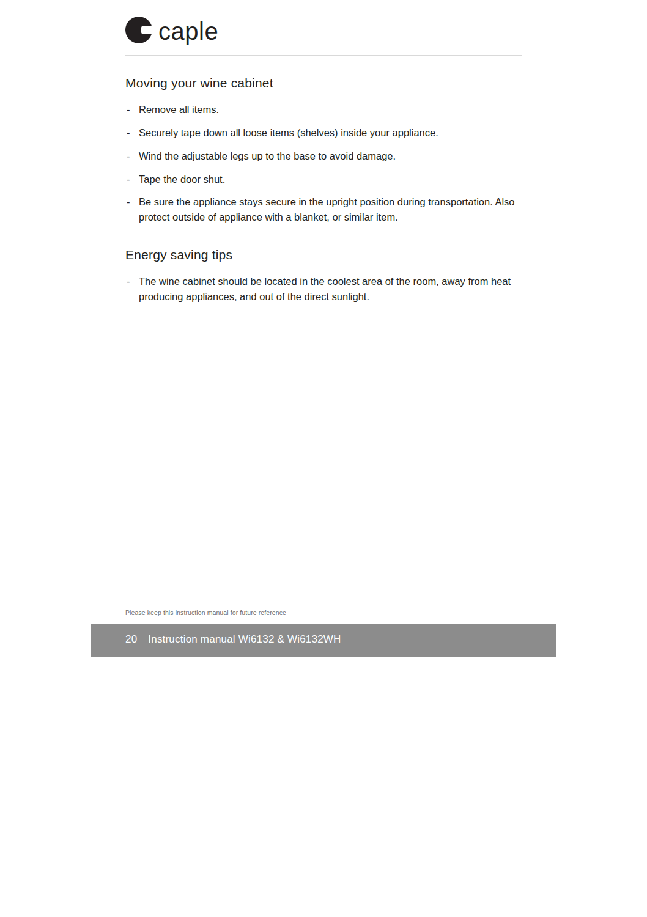caple
Moving your wine cabinet
Remove all items.
Securely tape down all loose items (shelves) inside your appliance.
Wind the adjustable legs up to the base to avoid damage.
Tape the door shut.
Be sure the appliance stays secure in the upright position during transportation. Also protect outside of appliance with a blanket, or similar item.
Energy saving tips
The wine cabinet should be located in the coolest area of the room, away from heat producing appliances, and out of the direct sunlight.
Please keep this instruction manual for future reference
20 Instruction manual Wi6132 & Wi6132WH